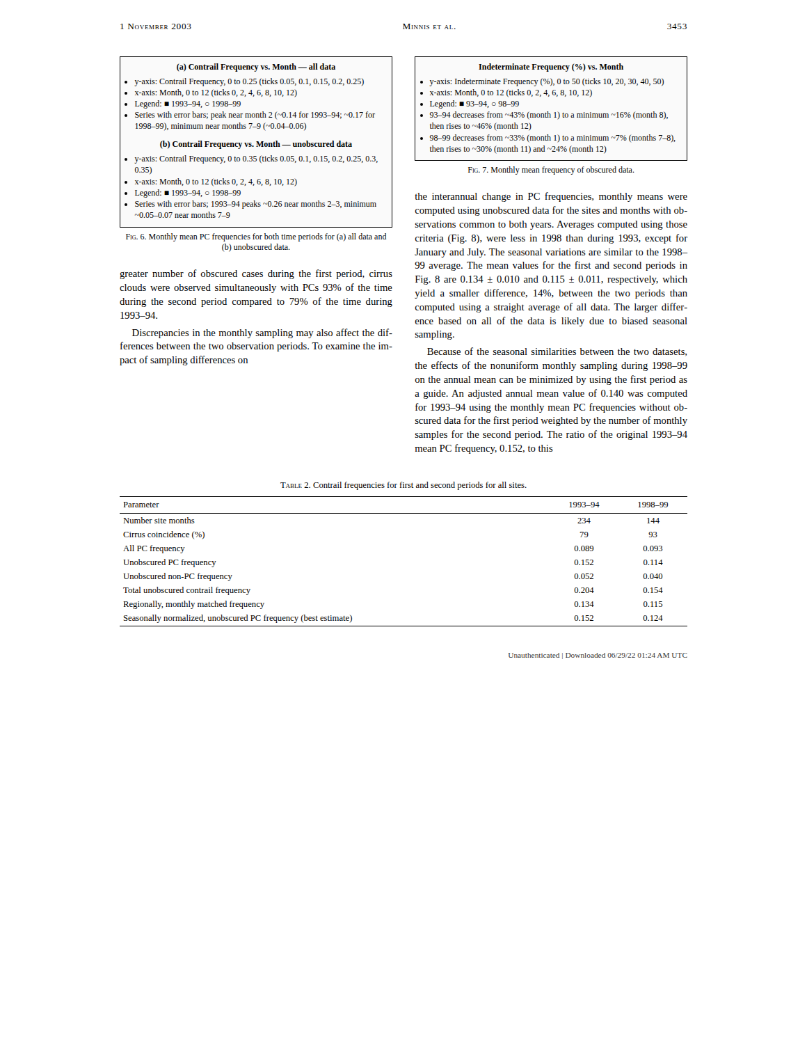1 November 2003 Minnis et al. 3453
(a) Contrail Frequency vs. Month — all data
y-axis: Contrail Frequency, 0 to 0.25 (ticks 0.05, 0.1, 0.15, 0.2, 0.25)
x-axis: Month, 0 to 12 (ticks 0, 2, 4, 6, 8, 10, 12)
Legend: ■ 1993–94, ○ 1998–99
Series with error bars; peak near month 2 (~0.14 for 1993–94; ~0.17 for 1998–99), minimum near months 7–9 (~0.04–0.06)
(b) Contrail Frequency vs. Month — unobscured data
y-axis: Contrail Frequency, 0 to 0.35 (ticks 0.05, 0.1, 0.15, 0.2, 0.25, 0.3, 0.35)
x-axis: Month, 0 to 12 (ticks 0, 2, 4, 6, 8, 10, 12)
Legend: ■ 1993–94, ○ 1998–99
Series with error bars; 1993–94 peaks ~0.26 near months 2–3, minimum ~0.05–0.07 near months 7–9
Fig. 6. Monthly mean PC frequencies for both time periods for (a) all data and (b) unobscured data.
greater number of obscured cases during the first period, cirrus clouds were observed simultaneously with PCs 93% of the time during the second period compared to 79% of the time during 1993–94.
Discrepancies in the monthly sampling may also affect the differences between the two observation periods. To examine the impact of sampling differences on
Indeterminate Frequency (%) vs. Month
y-axis: Indeterminate Frequency (%), 0 to 50 (ticks 10, 20, 30, 40, 50)
x-axis: Month, 0 to 12 (ticks 0, 2, 4, 6, 8, 10, 12)
Legend: ■ 93–94, ○ 98–99
93–94 decreases from ~43% (month 1) to a minimum ~16% (month 8), then rises to ~46% (month 12)
98–99 decreases from ~33% (month 1) to a minimum ~7% (months 7–8), then rises to ~30% (month 11) and ~24% (month 12)
Fig. 7. Monthly mean frequency of obscured data.
the interannual change in PC frequencies, monthly means were computed using unobscured data for the sites and months with observations common to both years. Averages computed using those criteria (Fig. 8), were less in 1998 than during 1993, except for January and July. The seasonal variations are similar to the 1998–99 average. The mean values for the first and second periods in Fig. 8 are 0.134 ± 0.010 and 0.115 ± 0.011, respectively, which yield a smaller difference, 14%, between the two periods than computed using a straight average of all data. The larger difference based on all of the data is likely due to biased seasonal sampling.
Because of the seasonal similarities between the two datasets, the effects of the nonuniform monthly sampling during 1998–99 on the annual mean can be minimized by using the first period as a guide. An adjusted annual mean value of 0.140 was computed for 1993–94 using the monthly mean PC frequencies without obscured data for the first period weighted by the number of monthly samples for the second period. The ratio of the original 1993–94 mean PC frequency, 0.152, to this
Table 2. Contrail frequencies for first and second periods for all sites.
| Parameter | 1993–94 | 1998–99 |
| --- | --- | --- |
| Number site months | 234 | 144 |
| Cirrus coincidence (%) | 79 | 93 |
| All PC frequency | 0.089 | 0.093 |
| Unobscured PC frequency | 0.152 | 0.114 |
| Unobscured non-PC frequency | 0.052 | 0.040 |
| Total unobscured contrail frequency | 0.204 | 0.154 |
| Regionally, monthly matched frequency | 0.134 | 0.115 |
| Seasonally normalized, unobscured PC frequency (best estimate) | 0.152 | 0.124 |
Unauthenticated | Downloaded 06/29/22 01:24 AM UTC